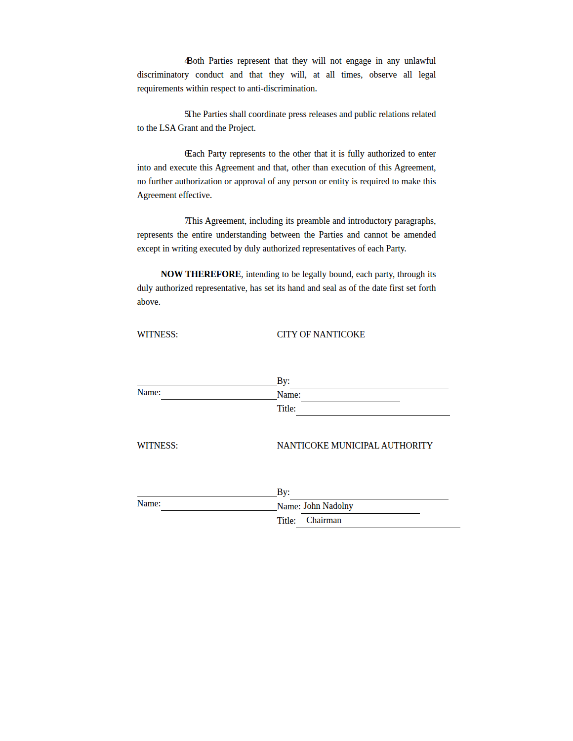4. Both Parties represent that they will not engage in any unlawful discriminatory conduct and that they will, at all times, observe all legal requirements within respect to anti-discrimination.
5. The Parties shall coordinate press releases and public relations related to the LSA Grant and the Project.
6. Each Party represents to the other that it is fully authorized to enter into and execute this Agreement and that, other than execution of this Agreement, no further authorization or approval of any person or entity is required to make this Agreement effective.
7. This Agreement, including its preamble and introductory paragraphs, represents the entire understanding between the Parties and cannot be amended except in writing executed by duly authorized representatives of each Party.
NOW THEREFORE, intending to be legally bound, each party, through its duly authorized representative, has set its hand and seal as of the date first set forth above.
| WITNESS: | | CITY OF NANTICOKE |
| Name: | | By: Name: Title: |
| WITNESS: | | NANTICOKE MUNICIPAL AUTHORITY |
| Name: | | By: Name: John Nadolny Title: Chairman |